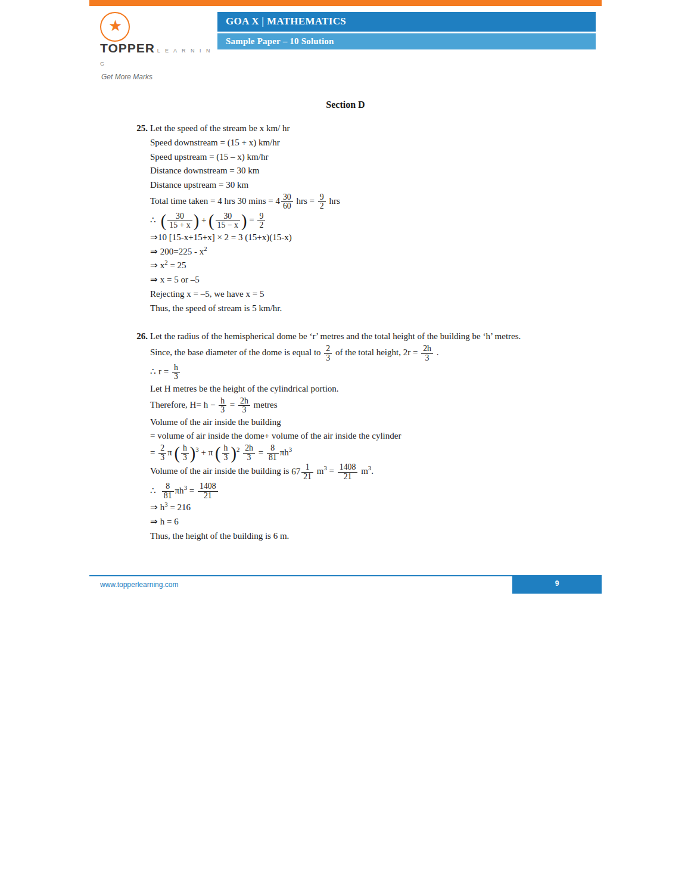TOPPER L E A R N I N G
Get More Marks
GOA X | MATHEMATICS
Sample Paper – 10 Solution
Section D
25.
Let the speed of the stream be x km/ hr
Speed downstream = (15 + x) km/hr
Speed upstream = (15 – x) km/hr
Distance downstream = 30 km
Distance upstream = 30 km
Total time taken = 4 hrs 30 mins = 43060 hrs = 92 hrs
(3015 + x) + (3015 − x) = 92
⇒10 [15-x+15+x] × 2 = 3 (15+x)(15-x)
⇒ 200=225 - x2
⇒ x2 = 25
⇒ x = 5 or –5
Rejecting x = –5, we have x = 5
Thus, the speed of stream is 5 km/hr.
26.
Let the radius of the hemispherical dome be ‘r’ metres and the total height of the building be ‘h’ metres.
Since, the base diameter of the dome is equal to 23 of the total height, 2r = 2h 3 .
r = h 3
Let H metres be the height of the cylindrical portion.
Therefore, H= h − h 3 = 2h 3 metres
Volume of the air inside the building
= volume of air inside the dome+ volume of the air inside the cylinder
= 23π (h 3)3 + π (h 3)2 2h 3 = 881πh3
Volume of the air inside the building is 67121 m3 = 140821 m3.
881πh3 = 140821
⇒ h3 = 216
⇒ h = 6
Thus, the height of the building is 6 m.
www.topperlearning.com
9